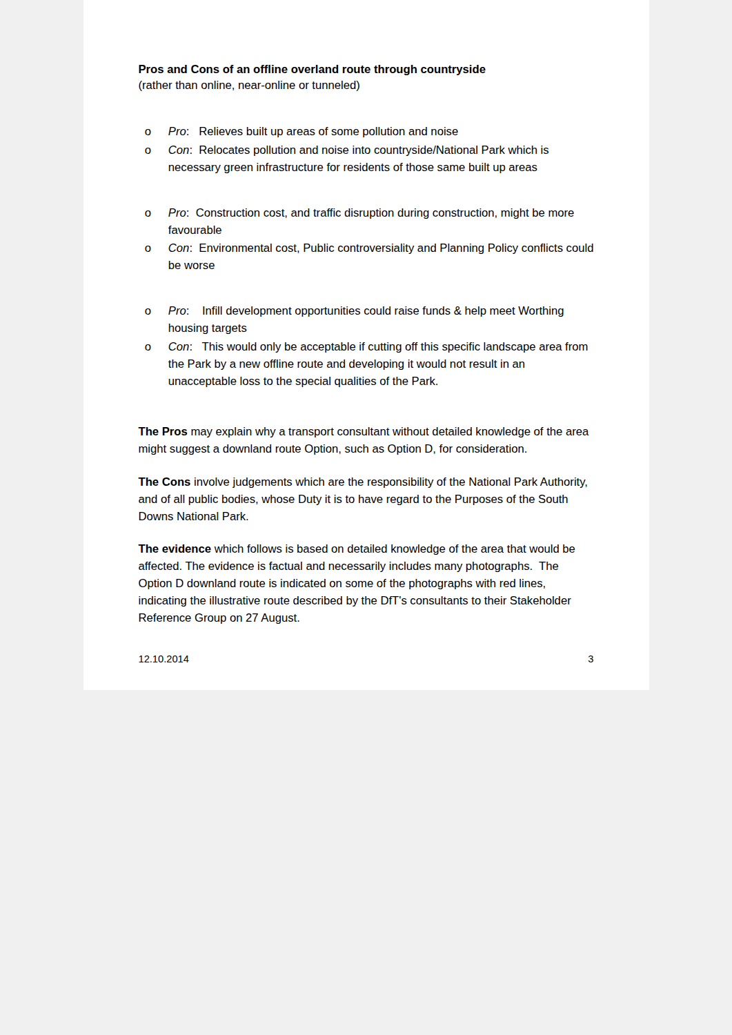Pros and Cons of an offline overland route through countryside
(rather than online, near-online or tunneled)
Pro: Relieves built up areas of some pollution and noise
Con: Relocates pollution and noise into countryside/National Park which is necessary green infrastructure for residents of those same built up areas
Pro: Construction cost, and traffic disruption during construction, might be more favourable
Con: Environmental cost, Public controversiality and Planning Policy conflicts could be worse
Pro: Infill development opportunities could raise funds & help meet Worthing housing targets
Con: This would only be acceptable if cutting off this specific landscape area from the Park by a new offline route and developing it would not result in an unacceptable loss to the special qualities of the Park.
The Pros may explain why a transport consultant without detailed knowledge of the area might suggest a downland route Option, such as Option D, for consideration.
The Cons involve judgements which are the responsibility of the National Park Authority, and of all public bodies, whose Duty it is to have regard to the Purposes of the South Downs National Park.
The evidence which follows is based on detailed knowledge of the area that would be affected. The evidence is factual and necessarily includes many photographs. The Option D downland route is indicated on some of the photographs with red lines, indicating the illustrative route described by the DfT's consultants to their Stakeholder Reference Group on 27 August.
12.10.2014 3